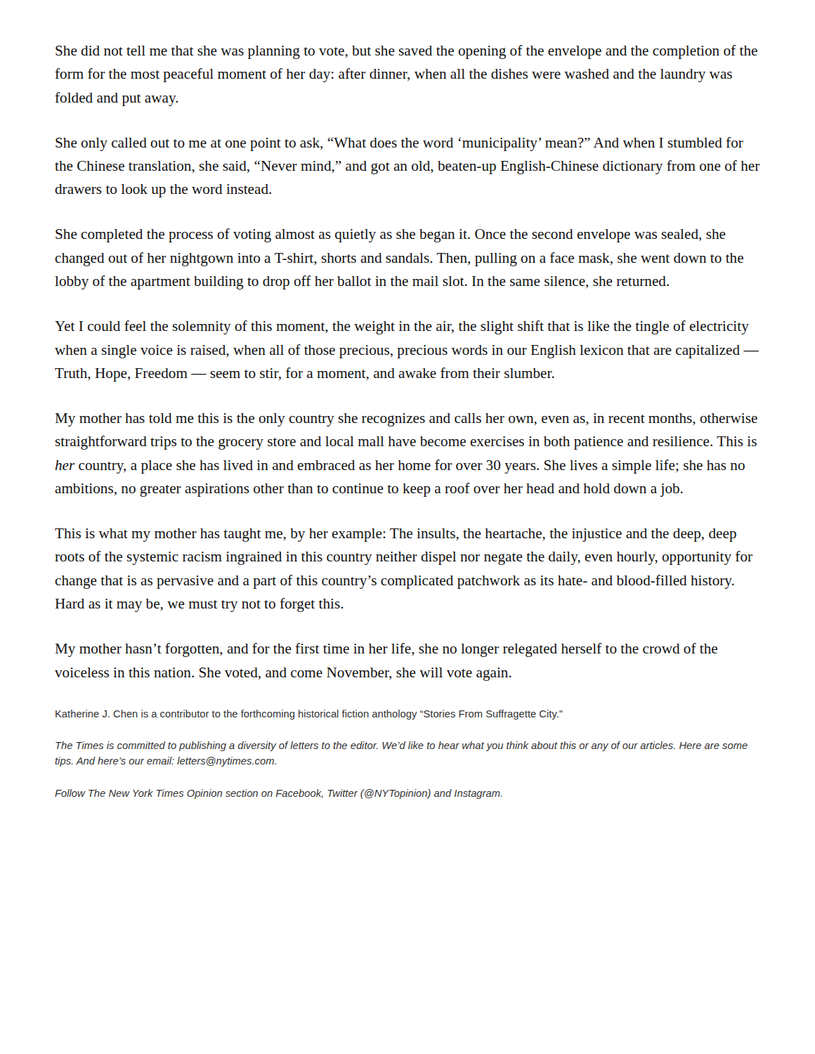She did not tell me that she was planning to vote, but she saved the opening of the envelope and the completion of the form for the most peaceful moment of her day: after dinner, when all the dishes were washed and the laundry was folded and put away.
She only called out to me at one point to ask, “What does the word ‘municipality’ mean?” And when I stumbled for the Chinese translation, she said, “Never mind,” and got an old, beaten-up English-Chinese dictionary from one of her drawers to look up the word instead.
She completed the process of voting almost as quietly as she began it. Once the second envelope was sealed, she changed out of her nightgown into a T-shirt, shorts and sandals. Then, pulling on a face mask, she went down to the lobby of the apartment building to drop off her ballot in the mail slot. In the same silence, she returned.
Yet I could feel the solemnity of this moment, the weight in the air, the slight shift that is like the tingle of electricity when a single voice is raised, when all of those precious, precious words in our English lexicon that are capitalized — Truth, Hope, Freedom — seem to stir, for a moment, and awake from their slumber.
My mother has told me this is the only country she recognizes and calls her own, even as, in recent months, otherwise straightforward trips to the grocery store and local mall have become exercises in both patience and resilience. This is her country, a place she has lived in and embraced as her home for over 30 years. She lives a simple life; she has no ambitions, no greater aspirations other than to continue to keep a roof over her head and hold down a job.
This is what my mother has taught me, by her example: The insults, the heartache, the injustice and the deep, deep roots of the systemic racism ingrained in this country neither dispel nor negate the daily, even hourly, opportunity for change that is as pervasive and a part of this country’s complicated patchwork as its hate- and blood-filled history. Hard as it may be, we must try not to forget this.
My mother hasn’t forgotten, and for the first time in her life, she no longer relegated herself to the crowd of the voiceless in this nation. She voted, and come November, she will vote again.
Katherine J. Chen is a contributor to the forthcoming historical fiction anthology “Stories From Suffragette City.”
The Times is committed to publishing a diversity of letters to the editor. We’d like to hear what you think about this or any of our articles. Here are some tips. And here’s our email: letters@nytimes.com.
Follow The New York Times Opinion section on Facebook, Twitter (@NYTopinion) and Instagram.